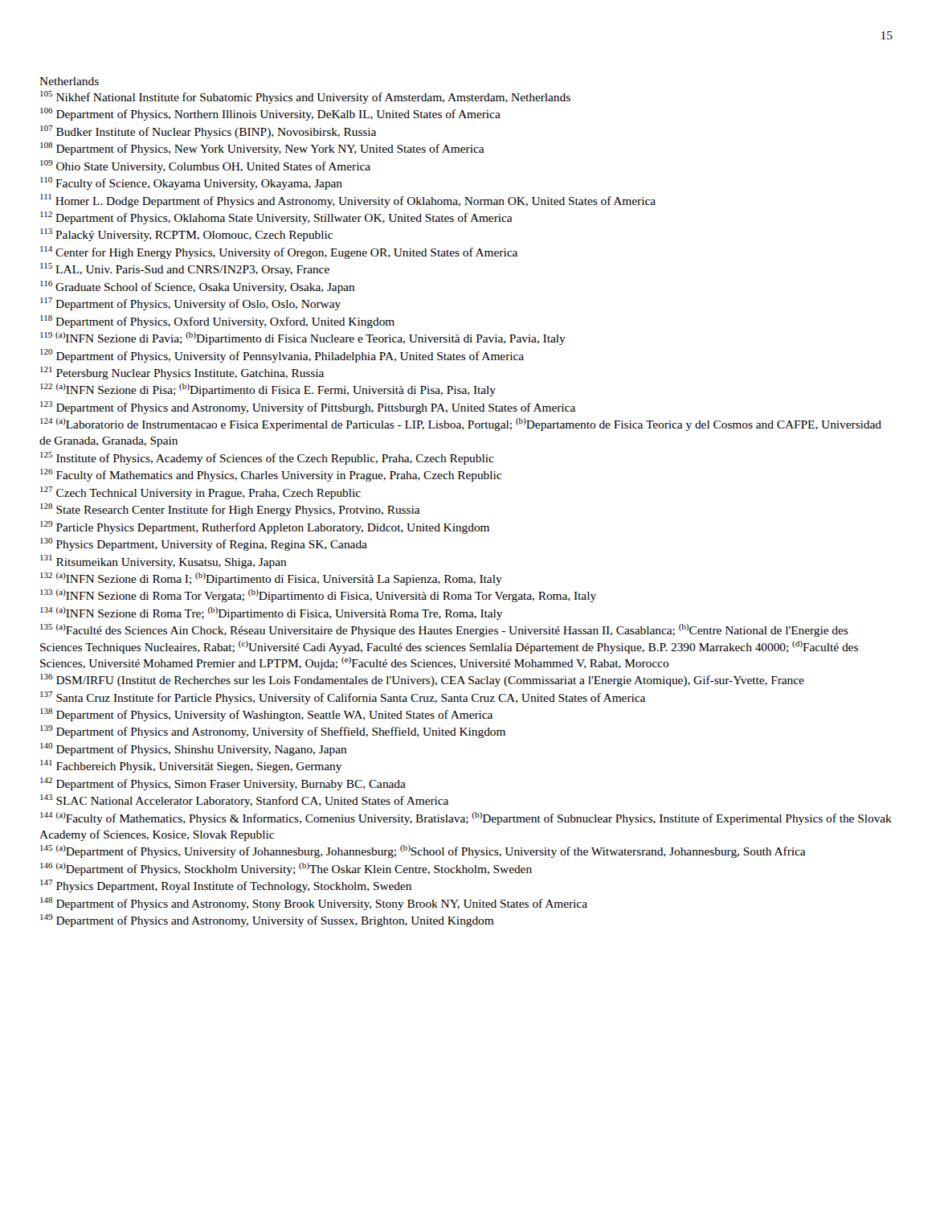15
Netherlands
105 Nikhef National Institute for Subatomic Physics and University of Amsterdam, Amsterdam, Netherlands
106 Department of Physics, Northern Illinois University, DeKalb IL, United States of America
107 Budker Institute of Nuclear Physics (BINP), Novosibirsk, Russia
108 Department of Physics, New York University, New York NY, United States of America
109 Ohio State University, Columbus OH, United States of America
110 Faculty of Science, Okayama University, Okayama, Japan
111 Homer L. Dodge Department of Physics and Astronomy, University of Oklahoma, Norman OK, United States of America
112 Department of Physics, Oklahoma State University, Stillwater OK, United States of America
113 Palacký University, RCPTM, Olomouc, Czech Republic
114 Center for High Energy Physics, University of Oregon, Eugene OR, United States of America
115 LAL, Univ. Paris-Sud and CNRS/IN2P3, Orsay, France
116 Graduate School of Science, Osaka University, Osaka, Japan
117 Department of Physics, University of Oslo, Oslo, Norway
118 Department of Physics, Oxford University, Oxford, United Kingdom
119(a)INFN Sezione di Pavia; (b)Dipartimento di Fisica Nucleare e Teorica, Università di Pavia, Pavia, Italy
120 Department of Physics, University of Pennsylvania, Philadelphia PA, United States of America
121 Petersburg Nuclear Physics Institute, Gatchina, Russia
122(a)INFN Sezione di Pisa; (b)Dipartimento di Fisica E. Fermi, Università di Pisa, Pisa, Italy
123 Department of Physics and Astronomy, University of Pittsburgh, Pittsburgh PA, United States of America
124(a)Laboratorio de Instrumentacao e Fisica Experimental de Particulas - LIP, Lisboa, Portugal; (b)Departamento de Fisica Teorica y del Cosmos and CAFPE, Universidad de Granada, Granada, Spain
125 Institute of Physics, Academy of Sciences of the Czech Republic, Praha, Czech Republic
126 Faculty of Mathematics and Physics, Charles University in Prague, Praha, Czech Republic
127 Czech Technical University in Prague, Praha, Czech Republic
128 State Research Center Institute for High Energy Physics, Protvino, Russia
129 Particle Physics Department, Rutherford Appleton Laboratory, Didcot, United Kingdom
130 Physics Department, University of Regina, Regina SK, Canada
131 Ritsumeikan University, Kusatsu, Shiga, Japan
132(a)INFN Sezione di Roma I; (b)Dipartimento di Fisica, Università La Sapienza, Roma, Italy
133(a)INFN Sezione di Roma Tor Vergata; (b)Dipartimento di Fisica, Università di Roma Tor Vergata, Roma, Italy
134(a)INFN Sezione di Roma Tre; (b)Dipartimento di Fisica, Università Roma Tre, Roma, Italy
135(a)Faculté des Sciences Ain Chock, Réseau Universitaire de Physique des Hautes Energies - Université Hassan II, Casablanca; (b)Centre National de l'Energie des Sciences Techniques Nucleaires, Rabat; (c)Université Cadi Ayyad, Faculté des sciences Semlalia Département de Physique, B.P. 2390 Marrakech 40000; (d)Faculté des Sciences, Université Mohamed Premier and LPTPM, Oujda; (e)Faculté des Sciences, Université Mohammed V, Rabat, Morocco
136 DSM/IRFU (Institut de Recherches sur les Lois Fondamentales de l'Univers), CEA Saclay (Commissariat a l'Energie Atomique), Gif-sur-Yvette, France
137 Santa Cruz Institute for Particle Physics, University of California Santa Cruz, Santa Cruz CA, United States of America
138 Department of Physics, University of Washington, Seattle WA, United States of America
139 Department of Physics and Astronomy, University of Sheffield, Sheffield, United Kingdom
140 Department of Physics, Shinshu University, Nagano, Japan
141 Fachbereich Physik, Universität Siegen, Siegen, Germany
142 Department of Physics, Simon Fraser University, Burnaby BC, Canada
143 SLAC National Accelerator Laboratory, Stanford CA, United States of America
144(a)Faculty of Mathematics, Physics & Informatics, Comenius University, Bratislava; (b)Department of Subnuclear Physics, Institute of Experimental Physics of the Slovak Academy of Sciences, Kosice, Slovak Republic
145(a)Department of Physics, University of Johannesburg, Johannesburg; (b)School of Physics, University of the Witwatersrand, Johannesburg, South Africa
146(a)Department of Physics, Stockholm University; (b)The Oskar Klein Centre, Stockholm, Sweden
147 Physics Department, Royal Institute of Technology, Stockholm, Sweden
148 Department of Physics and Astronomy, Stony Brook University, Stony Brook NY, United States of America
149 Department of Physics and Astronomy, University of Sussex, Brighton, United Kingdom